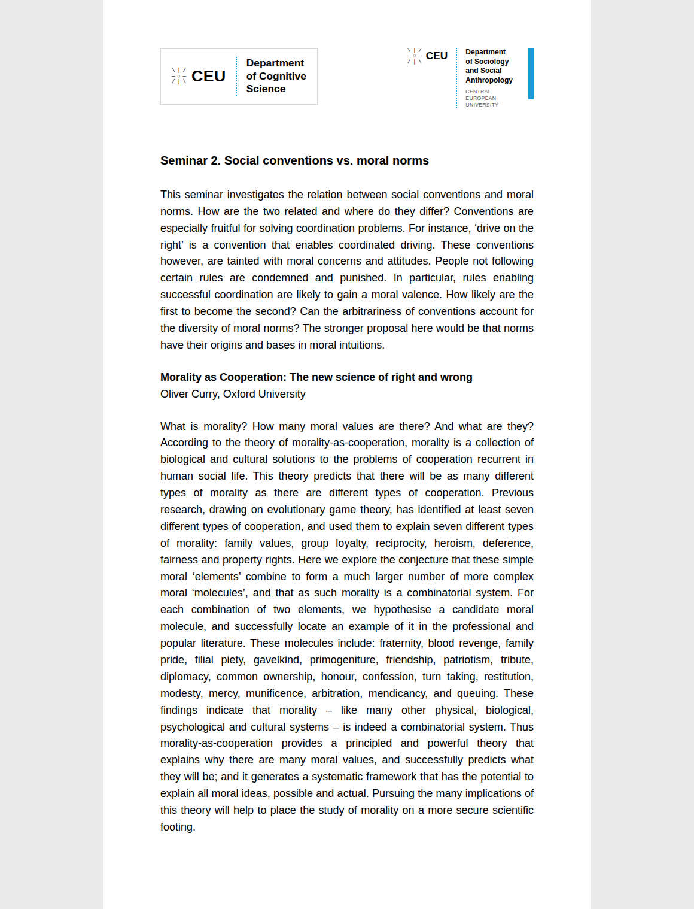\ | / — ○ — / | \ CEU Department
of Cognitive
Science
\ | / — ○ — / | \ CEU
Department
of Sociology
and Social
Anthropology
CENTRAL
EUROPEAN
UNIVERSITY
Seminar 2. Social conventions vs. moral norms
This seminar investigates the relation between social conventions and moral norms. How are the two related and where do they differ? Conventions are especially fruitful for solving coordination problems. For instance, ‘drive on the right’ is a convention that enables coordinated driving. These conventions however, are tainted with moral concerns and attitudes. People not following certain rules are condemned and punished. In particular, rules enabling successful coordination are likely to gain a moral valence. How likely are the first to become the second? Can the arbitrariness of conventions account for the diversity of moral norms? The stronger proposal here would be that norms have their origins and bases in moral intuitions.
Morality as Cooperation: The new science of right and wrong
Oliver Curry, Oxford University
What is morality? How many moral values are there? And what are they? According to the theory of morality-as-cooperation, morality is a collection of biological and cultural solutions to the problems of cooperation recurrent in human social life. This theory predicts that there will be as many different types of morality as there are different types of cooperation. Previous research, drawing on evolutionary game theory, has identified at least seven different types of cooperation, and used them to explain seven different types of morality: family values, group loyalty, reciprocity, heroism, deference, fairness and property rights. Here we explore the conjecture that these simple moral ‘elements’ combine to form a much larger number of more complex moral ‘molecules’, and that as such morality is a combinatorial system. For each combination of two elements, we hypothesise a candidate moral molecule, and successfully locate an example of it in the professional and popular literature. These molecules include: fraternity, blood revenge, family pride, filial piety, gavelkind, primogeniture, friendship, patriotism, tribute, diplomacy, common ownership, honour, confession, turn taking, restitution, modesty, mercy, munificence, arbitration, mendicancy, and queuing. These findings indicate that morality – like many other physical, biological, psychological and cultural systems – is indeed a combinatorial system. Thus morality-as-cooperation provides a principled and powerful theory that explains why there are many moral values, and successfully predicts what they will be; and it generates a systematic framework that has the potential to explain all moral ideas, possible and actual. Pursuing the many implications of this theory will help to place the study of morality on a more secure scientific footing.